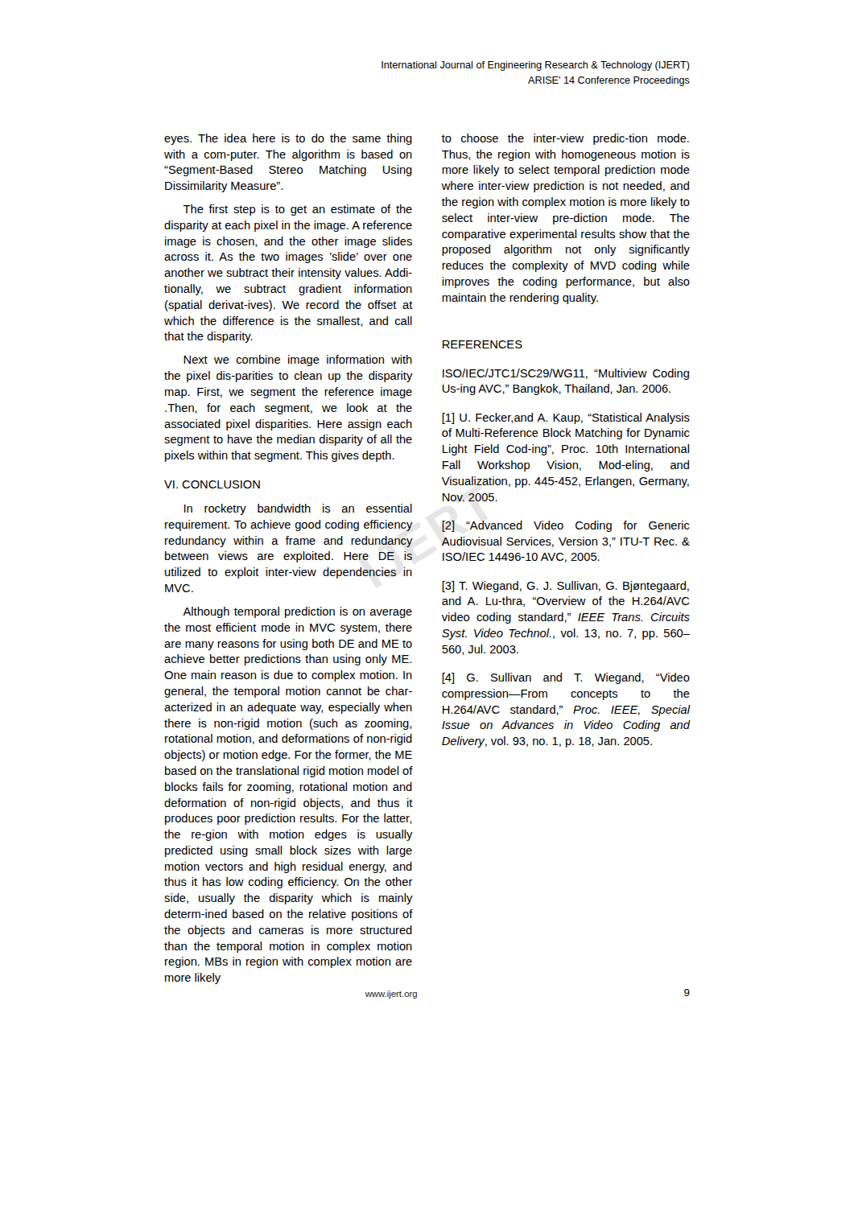IJERT
International Journal of Engineering Research & Technology (IJERT)
ARISE' 14 Conference Proceedings
eyes. The idea here is to do the same thing with a com-puter. The algorithm is based on “Segment-Based Stereo Matching Using Dissimilarity Measure”.
The first step is to get an estimate of the disparity at each pixel in the image. A reference image is chosen, and the other image slides across it. As the two images ’slide’ over one another we subtract their intensity values. Addi-tionally, we subtract gradient information (spatial derivat-ives). We record the offset at which the difference is the smallest, and call that the disparity.
Next we combine image information with the pixel dis-parities to clean up the disparity map. First, we segment the reference image .Then, for each segment, we look at the associated pixel disparities. Here assign each segment to have the median disparity of all the pixels within that segment. This gives depth.
VI. CONCLUSION
In rocketry bandwidth is an essential requirement. To achieve good coding efficiency redundancy within a frame and redundancy between views are exploited. Here DE is utilized to exploit inter-view dependencies in MVC.
Although temporal prediction is on average the most efficient mode in MVC system, there are many reasons for using both DE and ME to achieve better predictions than using only ME. One main reason is due to complex motion. In general, the temporal motion cannot be char-acterized in an adequate way, especially when there is non-rigid motion (such as zooming, rotational motion, and deformations of non-rigid objects) or motion edge. For the former, the ME based on the translational rigid motion model of blocks fails for zooming, rotational motion and deformation of non-rigid objects, and thus it produces poor prediction results. For the latter, the re-gion with motion edges is usually predicted using small block sizes with large motion vectors and high residual energy, and thus it has low coding efficiency. On the other side, usually the disparity which is mainly determ-ined based on the relative positions of the objects and cameras is more structured than the temporal motion in complex motion region. MBs in region with complex motion are more likely
to choose the inter-view predic-tion mode. Thus, the region with homogeneous motion is more likely to select temporal prediction mode where inter-view prediction is not needed, and the region with complex motion is more likely to select inter-view pre-diction mode. The comparative experimental results show that the proposed algorithm not only significantly reduces the complexity of MVD coding while improves the coding performance, but also maintain the rendering quality.
REFERENCES
ISO/IEC/JTC1/SC29/WG11, “Multiview Coding Us-ing AVC,” Bangkok, Thailand, Jan. 2006.
[1] U. Fecker,and A. Kaup, “Statistical Analysis of Multi-Reference Block Matching for Dynamic Light Field Cod-ing”, Proc. 10th International Fall Workshop Vision, Mod-eling, and Visualization, pp. 445-452, Erlangen, Germany, Nov. 2005.
[2] “Advanced Video Coding for Generic Audiovisual Services, Version 3,” ITU-T Rec. & ISO/IEC 14496-10 AVC, 2005.
[3] T. Wiegand, G. J. Sullivan, G. Bjøntegaard, and A. Lu-thra, “Overview of the H.264/AVC video coding standard,” IEEE Trans. Circuits Syst. Video Technol., vol. 13, no. 7, pp. 560–560, Jul. 2003.
[4] G. Sullivan and T. Wiegand, “Video compression—From concepts to the H.264/AVC standard,” Proc. IEEE, Special Issue on Advances in Video Coding and Delivery, vol. 93, no. 1, p. 18, Jan. 2005.
www.ijert.org 9